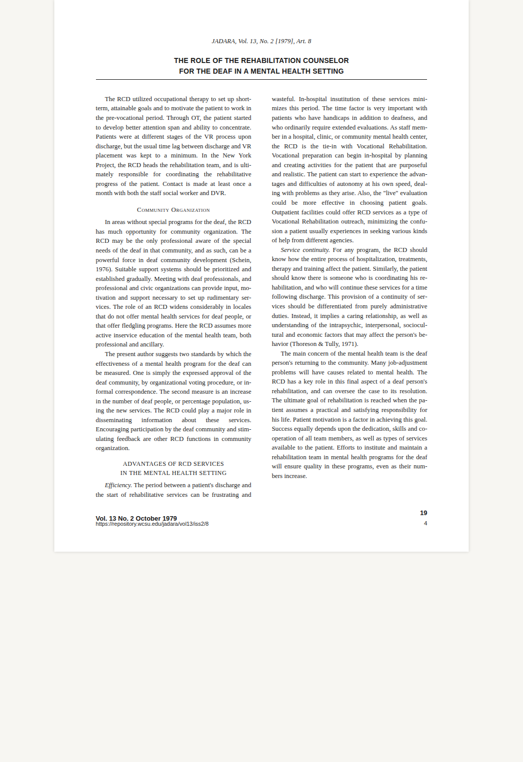JADARA, Vol. 13, No. 2 [1979], Art. 8
The Role of the Rehabilitation Counselor
for the Deaf in a Mental Health Setting
The RCD utilized occupational therapy to set up short-term, attainable goals and to motivate the patient to work in the pre-vocational period. Through OT, the patient started to develop better attention span and ability to concentrate. Patients were at different stages of the VR process upon discharge, but the usual time lag between discharge and VR placement was kept to a minimum. In the New York Project, the RCD heads the rehabilitation team, and is ultimately responsible for coordinating the rehabilitative progress of the patient. Contact is made at least once a month with both the staff social worker and DVR.
Community Organization
In areas without special programs for the deaf, the RCD has much opportunity for community organization. The RCD may be the only professional aware of the special needs of the deaf in that community, and as such, can be a powerful force in deaf community development (Schein, 1976). Suitable support systems should be prioritized and established gradually. Meeting with deaf professionals, and professional and civic organizations can provide input, motivation and support necessary to set up rudimentary services. The role of an RCD widens considerably in locales that do not offer mental health services for deaf people, or that offer fledgling programs. Here the RCD assumes more active inservice education of the mental health team, both professional and ancillary.
The present author suggests two standards by which the effectiveness of a mental health program for the deaf can be measured. One is simply the expressed approval of the deaf community, by organizational voting procedure, or informal correspondence. The second measure is an increase in the number of deaf people, or percentage population, using the new services. The RCD could play a major role in disseminating information about these services. Encouraging participation by the deaf community and stimulating feedback are other RCD functions in community organization.
Advantages of RCD Services
in the Mental Health Setting
Efficiency. The period between a patient's discharge and the start of rehabilitative services can be frustrating and wasteful. In-hospital insutitution of these services minimizes this period. The time factor is very important with patients who have handicaps in addition to deafness, and who ordinarily require extended evaluations. As staff member in a hospital, clinic, or community mental health center, the RCD is the tie-in with Vocational Rehabilitation. Vocational preparation can begin in-hospital by planning and creating activities for the patient that are purposeful and realistic. The patient can start to experience the advantages and difficulties of autonomy at his own speed, dealing with problems as they arise. Also, the "live" evaluation could be more effective in choosing patient goals. Outpatient facilities could offer RCD services as a type of Vocational Rehabilitation outreach, minimizing the confusion a patient usually experiences in seeking various kinds of help from different agencies.
Service continuity. For any program, the RCD should know how the entire process of hospitalization, treatments, therapy and training affect the patient. Similarly, the patient should know there is someone who is coordinating his rehabilitation, and who will continue these services for a time following discharge. This provision of a continuity of services should be differentiated from purely administrative duties. Instead, it implies a caring relationship, as well as understanding of the intrapsychic, interpersonal, sociocultural and economic factors that may affect the person's behavior (Thoreson & Tully, 1971).
The main concern of the mental health team is the deaf person's returning to the community. Many job-adjustment problems will have causes related to mental health. The RCD has a key role in this final aspect of a deaf person's rehabilitation, and can oversee the case to its resolution. The ultimate goal of rehabilitation is reached when the patient assumes a practical and satisfying responsibility for his life. Patient motivation is a factor in achieving this goal. Success equally depends upon the dedication, skills and cooperation of all team members, as well as types of services available to the patient. Efforts to institute and maintain a rehabilitation team in mental health programs for the deaf will ensure quality in these programs, even as their numbers increase.
Vol. 13 No. 2 October 1979
https://repository.wcsu.edu/jadara/vol13/iss2/8
19
4